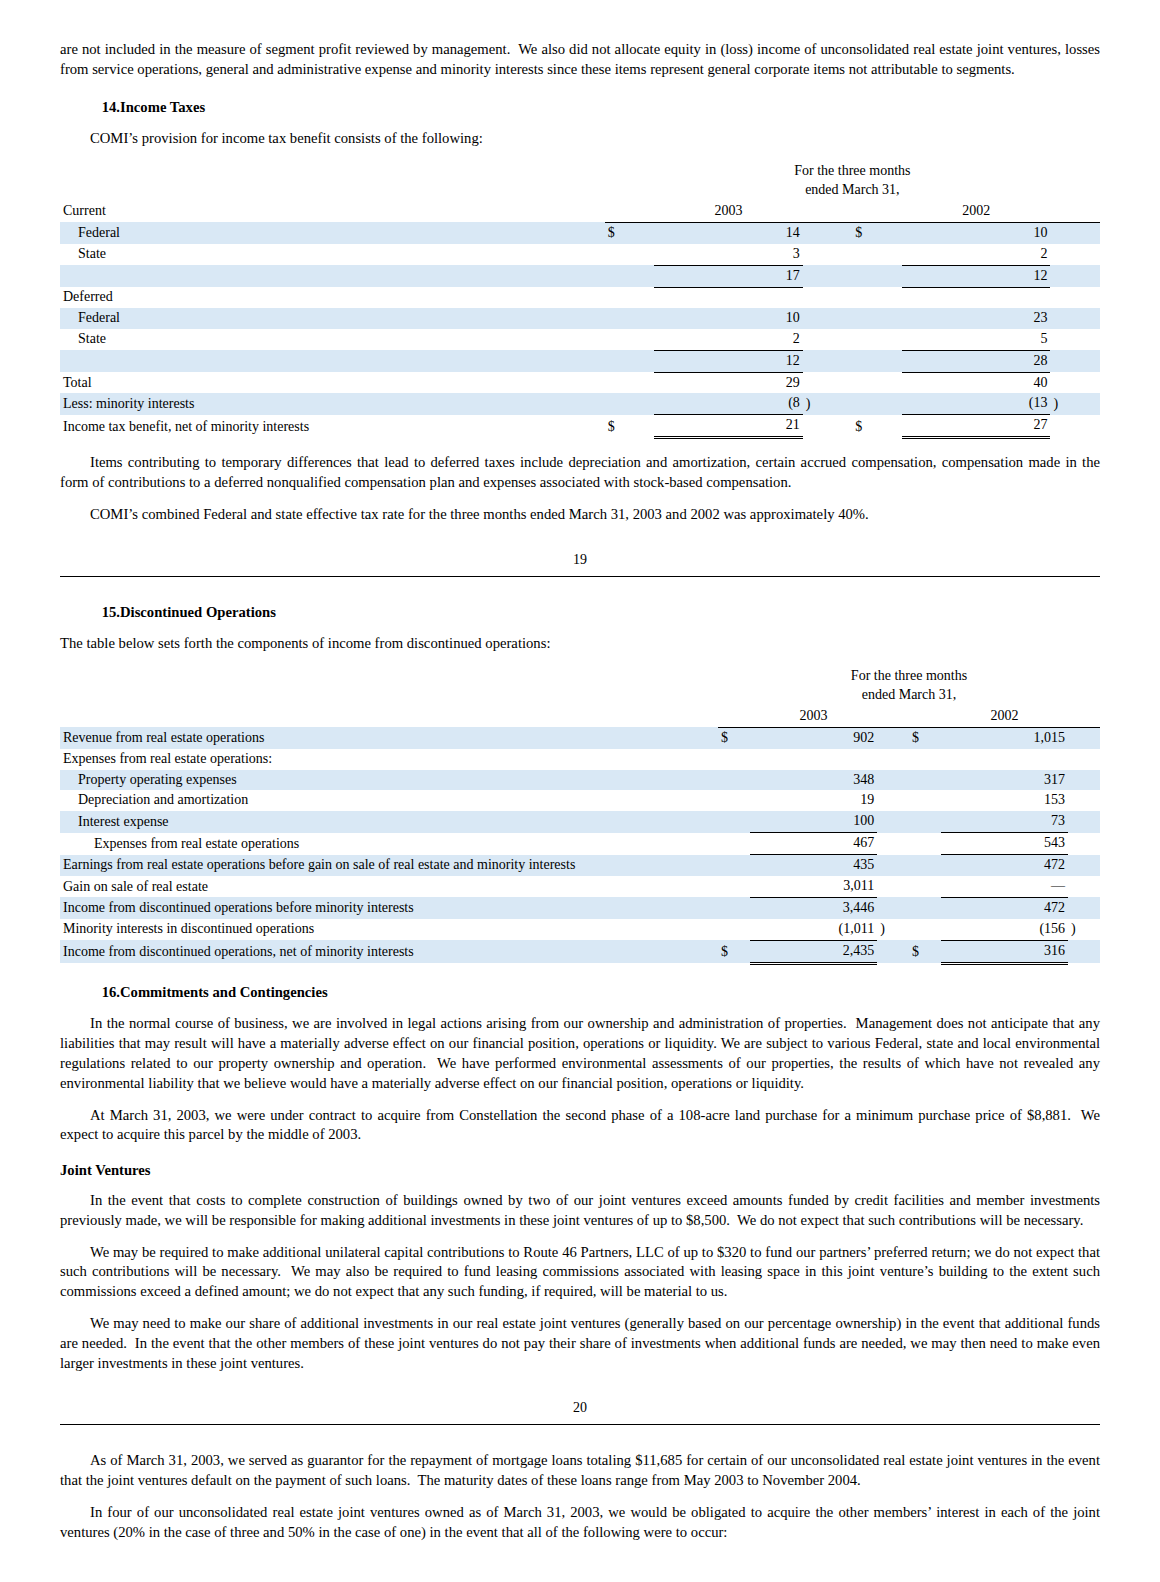are not included in the measure of segment profit reviewed by management. We also did not allocate equity in (loss) income of unconsolidated real estate joint ventures, losses from service operations, general and administrative expense and minority interests since these items represent general corporate items not attributable to segments.
14. Income Taxes
COMI’s provision for income tax benefit consists of the following:
| | For the three months ended March 31, |
| Current | 2003 | 2002 |
| Federal | $ | 14 | | $ | 10 | |
| State | | 3 | | | 2 | |
| | | 17 | | | 12 | |
| Deferred | | | | | | |
| Federal | | 10 | | | 23 | |
| State | | 2 | | | 5 | |
| | | 12 | | | 28 | |
| Total | | 29 | | | 40 | |
| Less: minority interests | | (8 | ) | | (13 | ) |
| Income tax benefit, net of minority interests | $ | 21 | | $ | 27 | |
Items contributing to temporary differences that lead to deferred taxes include depreciation and amortization, certain accrued compensation, compensation made in the form of contributions to a deferred nonqualified compensation plan and expenses associated with stock-based compensation.
COMI’s combined Federal and state effective tax rate for the three months ended March 31, 2003 and 2002 was approximately 40%.
19
15. Discontinued Operations
The table below sets forth the components of income from discontinued operations:
| | For the three months ended March 31, |
| | 2003 | 2002 |
| Revenue from real estate operations | $ | 902 | | $ | 1,015 | |
| Expenses from real estate operations: | | | | | | |
| Property operating expenses | | 348 | | | 317 | |
| Depreciation and amortization | | 19 | | | 153 | |
| Interest expense | | 100 | | | 73 | |
| Expenses from real estate operations | | 467 | | | 543 | |
| Earnings from real estate operations before gain on sale of real estate and minority interests | | 435 | | | 472 | |
| Gain on sale of real estate | | 3,011 | | | — | |
| Income from discontinued operations before minority interests | | 3,446 | | | 472 | |
| Minority interests in discontinued operations | | (1,011 | ) | | (156 | ) |
| Income from discontinued operations, net of minority interests | $ | 2,435 | | $ | 316 | |
16. Commitments and Contingencies
In the normal course of business, we are involved in legal actions arising from our ownership and administration of properties. Management does not anticipate that any liabilities that may result will have a materially adverse effect on our financial position, operations or liquidity. We are subject to various Federal, state and local environmental regulations related to our property ownership and operation. We have performed environmental assessments of our properties, the results of which have not revealed any environmental liability that we believe would have a materially adverse effect on our financial position, operations or liquidity.
At March 31, 2003, we were under contract to acquire from Constellation the second phase of a 108-acre land purchase for a minimum purchase price of $8,881. We expect to acquire this parcel by the middle of 2003.
Joint Ventures
In the event that costs to complete construction of buildings owned by two of our joint ventures exceed amounts funded by credit facilities and member investments previously made, we will be responsible for making additional investments in these joint ventures of up to $8,500. We do not expect that such contributions will be necessary.
We may be required to make additional unilateral capital contributions to Route 46 Partners, LLC of up to $320 to fund our partners’ preferred return; we do not expect that such contributions will be necessary. We may also be required to fund leasing commissions associated with leasing space in this joint venture’s building to the extent such commissions exceed a defined amount; we do not expect that any such funding, if required, will be material to us.
We may need to make our share of additional investments in our real estate joint ventures (generally based on our percentage ownership) in the event that additional funds are needed. In the event that the other members of these joint ventures do not pay their share of investments when additional funds are needed, we may then need to make even larger investments in these joint ventures.
20
As of March 31, 2003, we served as guarantor for the repayment of mortgage loans totaling $11,685 for certain of our unconsolidated real estate joint ventures in the event that the joint ventures default on the payment of such loans. The maturity dates of these loans range from May 2003 to November 2004.
In four of our unconsolidated real estate joint ventures owned as of March 31, 2003, we would be obligated to acquire the other members’ interest in each of the joint ventures (20% in the case of three and 50% in the case of one) in the event that all of the following were to occur: